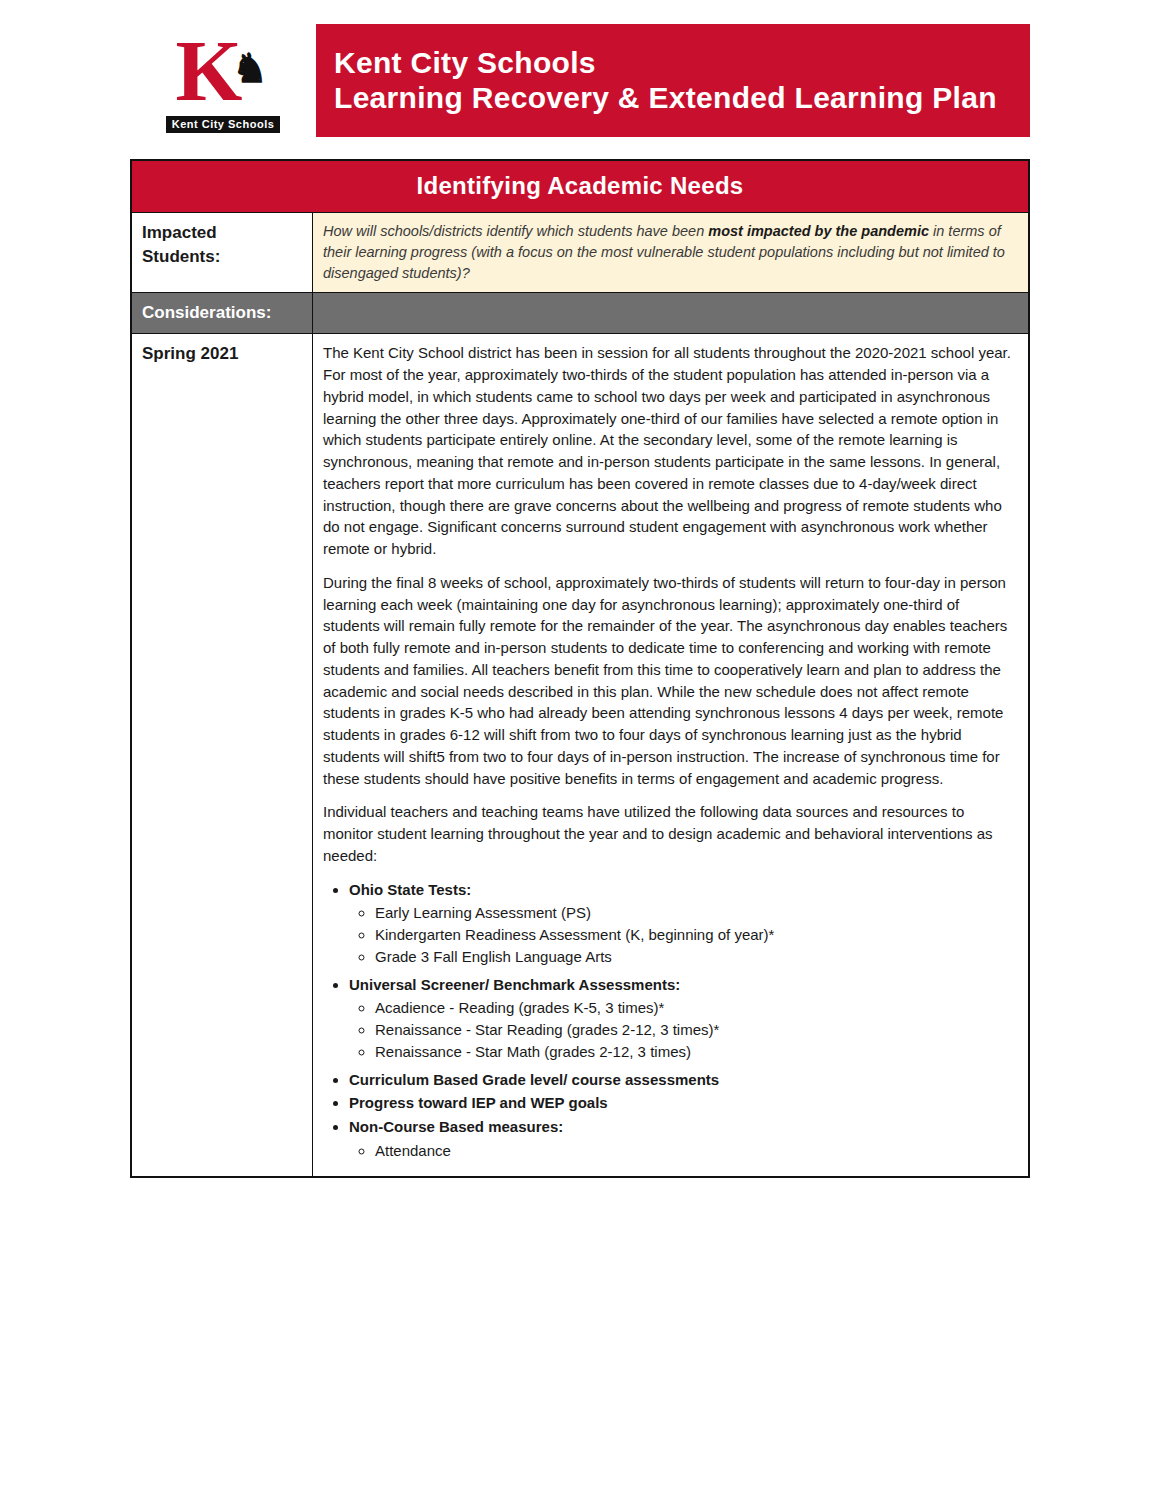K♞
Kent City Schools
Kent City Schools
Learning Recovery & Extended Learning Plan
| Identifying Academic Needs |
| Impacted Students: | How will schools/districts identify which students have been most impacted by the pandemic in terms of their learning progress (with a focus on the most vulnerable student populations including but not limited to disengaged students)? |
| Considerations: | |
| Spring 2021 | The Kent City School district has been in session for all students throughout the 2020-2021 school year. For most of the year, approximately two-thirds of the student population has attended in-person via a hybrid model, in which students came to school two days per week and participated in asynchronous learning the other three days. Approximately one-third of our families have selected a remote option in which students participate entirely online. At the secondary level, some of the remote learning is synchronous, meaning that remote and in-person students participate in the same lessons. In general, teachers report that more curriculum has been covered in remote classes due to 4-day/week direct instruction, though there are grave concerns about the wellbeing and progress of remote students who do not engage. Significant concerns surround student engagement with asynchronous work whether remote or hybrid. During the final 8 weeks of school, approximately two-thirds of students will return to four-day in person learning each week (maintaining one day for asynchronous learning); approximately one-third of students will remain fully remote for the remainder of the year. The asynchronous day enables teachers of both fully remote and in-person students to dedicate time to conferencing and working with remote students and families. All teachers benefit from this time to cooperatively learn and plan to address the academic and social needs described in this plan. While the new schedule does not affect remote students in grades K-5 who had already been attending synchronous lessons 4 days per week, remote students in grades 6-12 will shift from two to four days of synchronous learning just as the hybrid students will shift5 from two to four days of in-person instruction. The increase of synchronous time for these students should have positive benefits in terms of engagement and academic progress. Individual teachers and teaching teams have utilized the following data sources and resources to monitor student learning throughout the year and to design academic and behavioral interventions as needed: Ohio State Tests: Early Learning Assessment (PS) Kindergarten Readiness Assessment (K, beginning of year)* Grade 3 Fall English Language Arts Universal Screener/ Benchmark Assessments: Acadience - Reading (grades K-5, 3 times)* Renaissance - Star Reading (grades 2-12, 3 times)* Renaissance - Star Math (grades 2-12, 3 times) Curriculum Based Grade level/ course assessments Progress toward IEP and WEP goals Non-Course Based measures: Attendance |